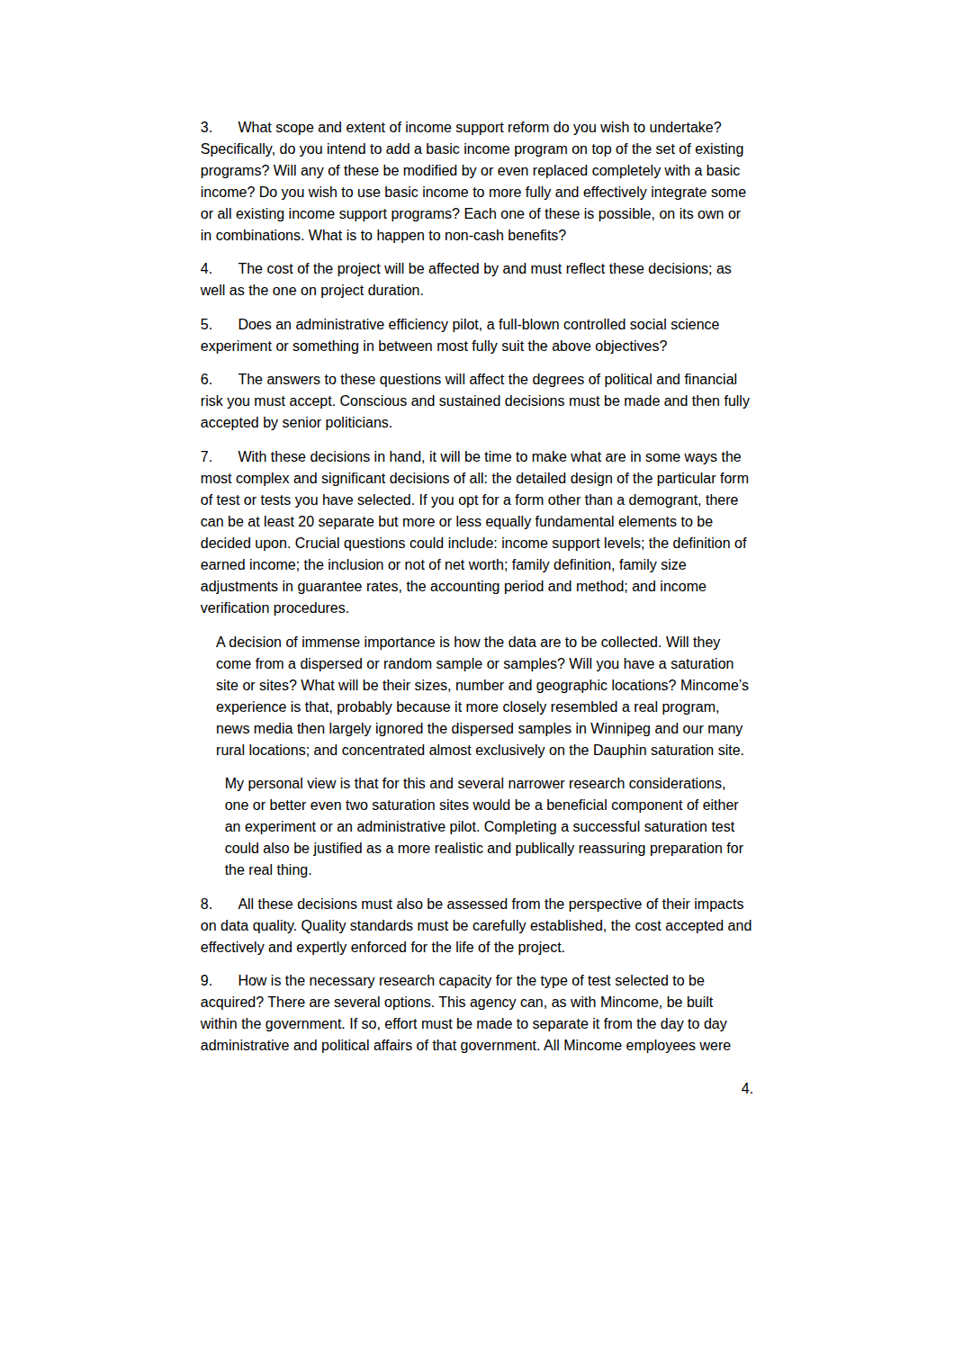3. What scope and extent of income support reform do you wish to undertake? Specifically, do you intend to add a basic income program on top of the set of existing programs? Will any of these be modified by or even replaced completely with a basic income? Do you wish to use basic income to more fully and effectively integrate some or all existing income support programs? Each one of these is possible, on its own or in combinations. What is to happen to non-cash benefits?
4. The cost of the project will be affected by and must reflect these decisions; as well as the one on project duration.
5. Does an administrative efficiency pilot, a full-blown controlled social science experiment or something in between most fully suit the above objectives?
6. The answers to these questions will affect the degrees of political and financial risk you must accept. Conscious and sustained decisions must be made and then fully accepted by senior politicians.
7. With these decisions in hand, it will be time to make what are in some ways the most complex and significant decisions of all: the detailed design of the particular form of test or tests you have selected. If you opt for a form other than a demogrant, there can be at least 20 separate but more or less equally fundamental elements to be decided upon. Crucial questions could include: income support levels; the definition of earned income; the inclusion or not of net worth; family definition, family size adjustments in guarantee rates, the accounting period and method; and income verification procedures.
A decision of immense importance is how the data are to be collected. Will they come from a dispersed or random sample or samples? Will you have a saturation site or sites? What will be their sizes, number and geographic locations? Mincome’s experience is that, probably because it more closely resembled a real program, news media then largely ignored the dispersed samples in Winnipeg and our many rural locations; and concentrated almost exclusively on the Dauphin saturation site.
My personal view is that for this and several narrower research considerations, one or better even two saturation sites would be a beneficial component of either an experiment or an administrative pilot. Completing a successful saturation test could also be justified as a more realistic and publically reassuring preparation for the real thing.
8. All these decisions must also be assessed from the perspective of their impacts on data quality. Quality standards must be carefully established, the cost accepted and effectively and expertly enforced for the life of the project.
9. How is the necessary research capacity for the type of test selected to be acquired? There are several options. This agency can, as with Mincome, be built within the government. If so, effort must be made to separate it from the day to day administrative and political affairs of that government. All Mincome employees were
4.